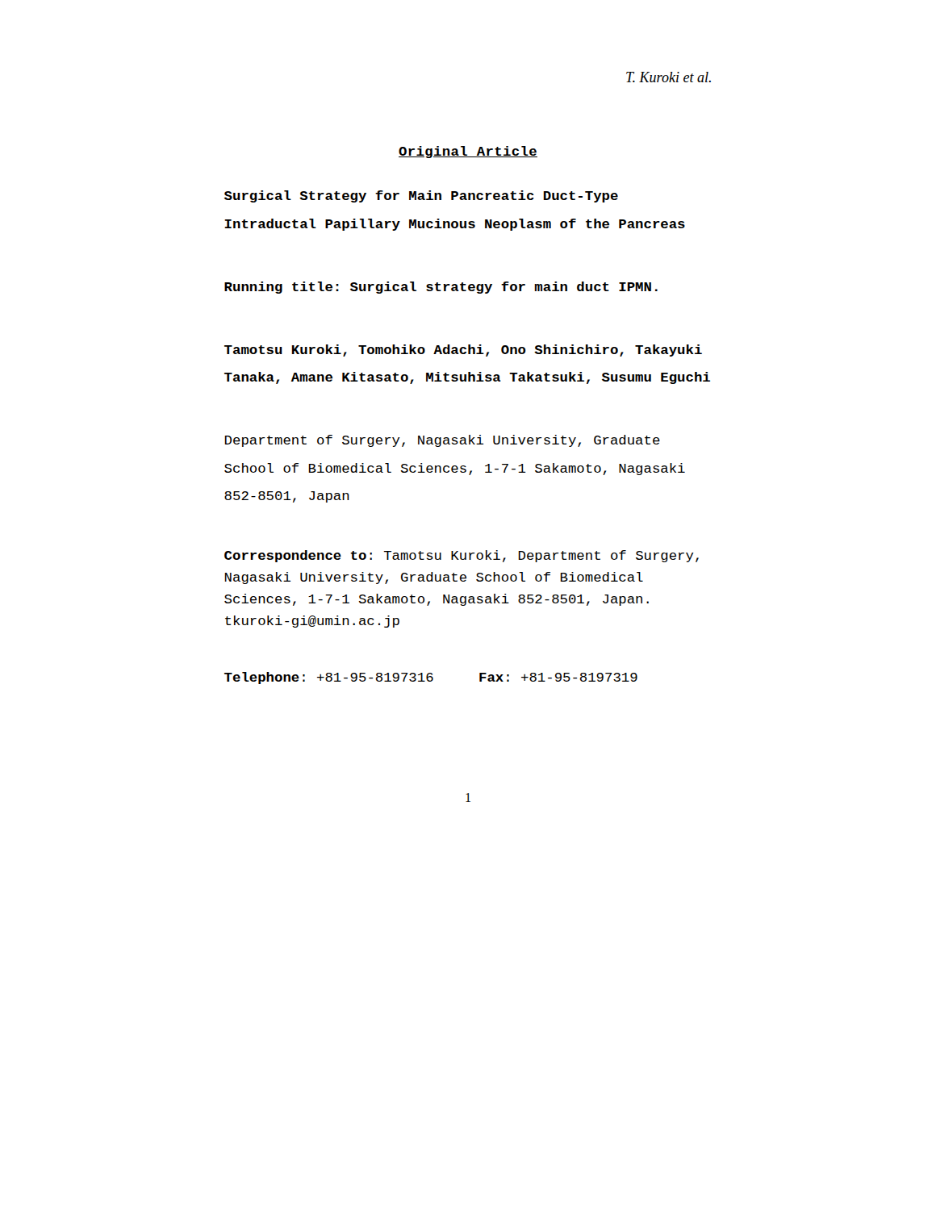T. Kuroki et al.
Original Article
Surgical Strategy for Main Pancreatic Duct-Type Intraductal Papillary Mucinous Neoplasm of the Pancreas
Running title: Surgical strategy for main duct IPMN.
Tamotsu Kuroki, Tomohiko Adachi, Ono Shinichiro, Takayuki Tanaka, Amane Kitasato, Mitsuhisa Takatsuki, Susumu Eguchi
Department of Surgery, Nagasaki University, Graduate School of Biomedical Sciences, 1-7-1 Sakamoto, Nagasaki 852-8501, Japan
Correspondence to: Tamotsu Kuroki, Department of Surgery, Nagasaki University, Graduate School of Biomedical Sciences, 1-7-1 Sakamoto, Nagasaki 852-8501, Japan. tkuroki-gi@umin.ac.jp
Telephone: +81-95-8197316 Fax: +81-95-8197319
1